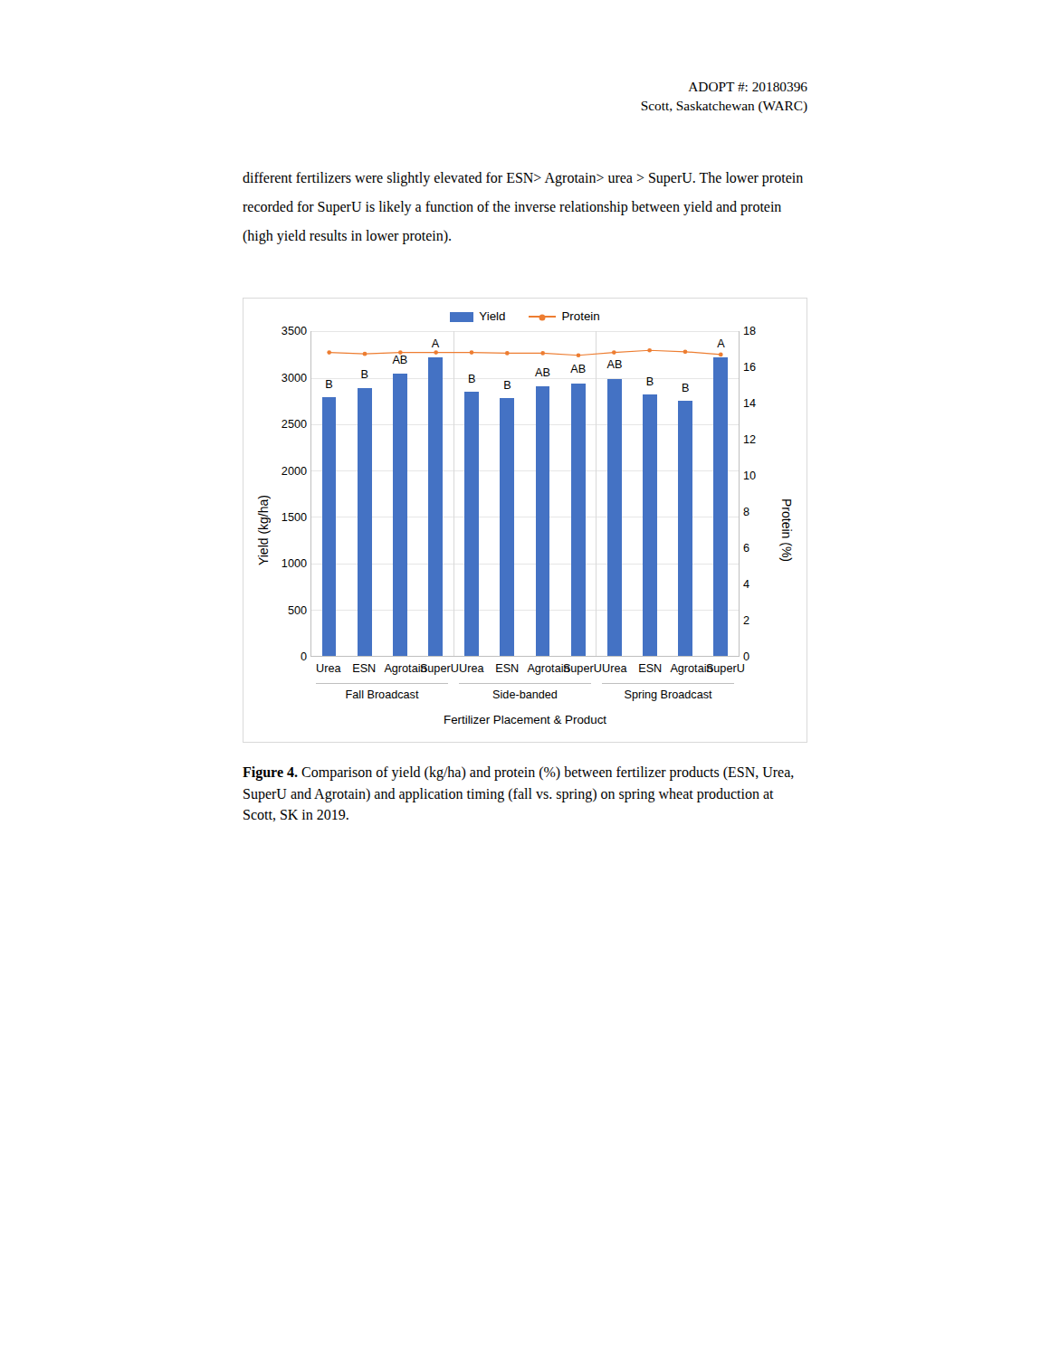ADOPT #: 20180396
Scott, Saskatchewan (WARC)
different fertilizers were slightly elevated for ESN> Agrotain> urea > SuperU. The lower protein recorded for SuperU is likely a function of the inverse relationship between yield and protein (high yield results in lower protein).
Yield
Protein
Yield (kg/ha)
3500 3000 2500 2000 1500 1000 500 0
B
B
AB
A
B
B
AB
AB
AB
B
B
A
Urea ESN Agrotain SuperU
Urea ESN Agrotain SuperU
Urea ESN Agrotain SuperU
Fall Broadcast
Side-banded
Spring Broadcast
Fertilizer Placement & Product
18 16 14 12 10 8 6 4 2 0
Protein (%)
Figure 4. Comparison of yield (kg/ha) and protein (%) between fertilizer products (ESN, Urea, SuperU and Agrotain) and application timing (fall vs. spring) on spring wheat production at Scott, SK in 2019.